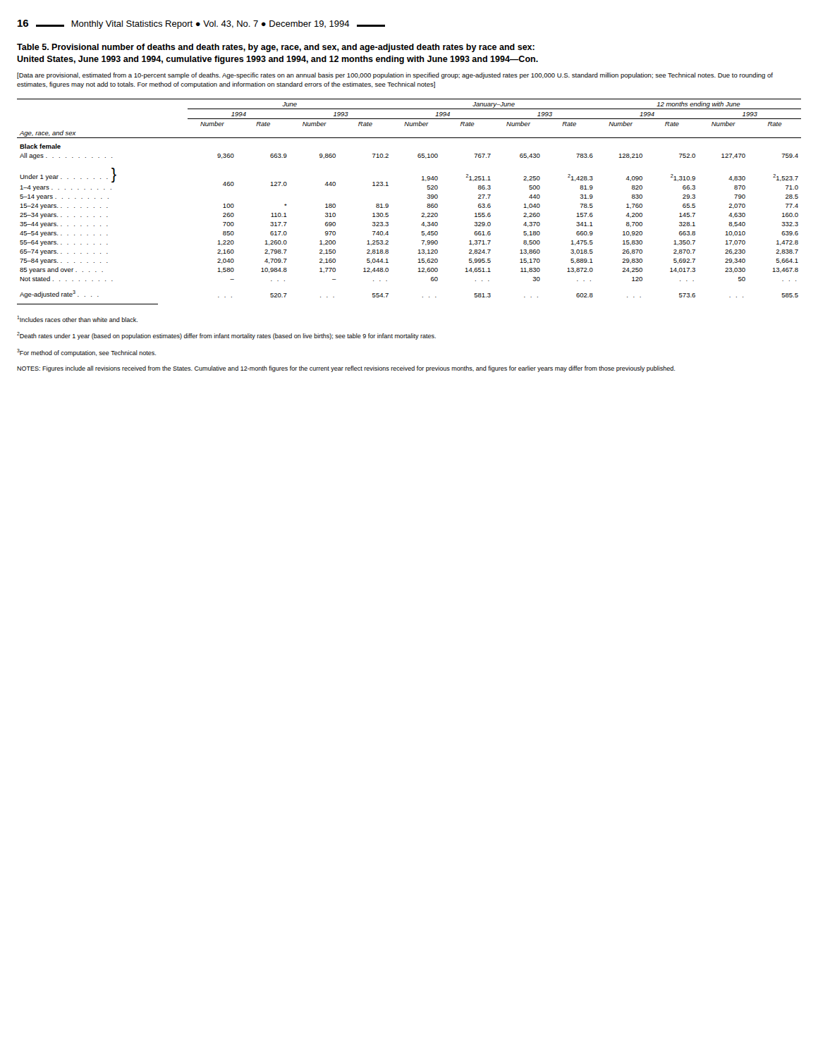16 Monthly Vital Statistics Report ● Vol. 43, No. 7 ● December 19, 1994
Table 5. Provisional number of deaths and death rates, by age, race, and sex, and age-adjusted death rates by race and sex:
United States, June 1993 and 1994, cumulative figures 1993 and 1994, and 12 months ending with June 1993 and 1994—Con.
[Data are provisional, estimated from a 10-percent sample of deaths. Age-specific rates on an annual basis per 100,000 population in specified group; age-adjusted rates per 100,000 U.S. standard million population; see Technical notes. Due to rounding of estimates, figures may not add to totals. For method of computation and information on standard errors of the estimates, see Technical notes]
| | June | January–June | 12 months ending with June |
| --- | --- | --- | --- |
| 1994 | 1993 | 1994 | 1993 | 1994 | 1993 |
| Number | Rate | Number | Rate | Number | Rate | Number | Rate | Number | Rate | Number | Rate |
| Age, race, and sex | |
| Black female |
| All ages . . . . . . . . . . . | 9,360 | 663.9 | 9,860 | 710.2 | 65,100 | 767.7 | 65,430 | 783.6 | 128,210 | 752.0 | 127,470 | 759.4 |
| Under 1 year . . . . . . . . } | 460 | 127.0 | 440 | 123.1 | 1,940 | 2 1,251.1 | 2,250 | 2 1,428.3 | 4,090 | 2 1,310.9 | 4,830 | 2 1,523.7 |
| 1–4 years . . . . . . . . . . | 520 | 86.3 | 500 | 81.9 | 820 | 66.3 | 870 | 71.0 |
| 5–14 years . . . . . . . . . | 390 | 27.7 | 440 | 31.9 | 830 | 29.3 | 790 | 28.5 |
| 15–24 years. . . . . . . . . | 100 | * | 180 | 81.9 | 860 | 63.6 | 1,040 | 78.5 | 1,760 | 65.5 | 2,070 | 77.4 |
| 25–34 years. . . . . . . . . | 260 | 110.1 | 310 | 130.5 | 2,220 | 155.6 | 2,260 | 157.6 | 4,200 | 145.7 | 4,630 | 160.0 |
| 35–44 years. . . . . . . . . | 700 | 317.7 | 690 | 323.3 | 4,340 | 329.0 | 4,370 | 341.1 | 8,700 | 328.1 | 8,540 | 332.3 |
| 45–54 years. . . . . . . . . | 850 | 617.0 | 970 | 740.4 | 5,450 | 661.6 | 5,180 | 660.9 | 10,920 | 663.8 | 10,010 | 639.6 |
| 55–64 years. . . . . . . . . | 1,220 | 1,260.0 | 1,200 | 1,253.2 | 7,990 | 1,371.7 | 8,500 | 1,475.5 | 15,830 | 1,350.7 | 17,070 | 1,472.8 |
| 65–74 years. . . . . . . . . | 2,160 | 2,798.7 | 2,150 | 2,818.8 | 13,120 | 2,824.7 | 13,860 | 3,018.5 | 26,870 | 2,870.7 | 26,230 | 2,838.7 |
| 75–84 years. . . . . . . . . | 2,040 | 4,709.7 | 2,160 | 5,044.1 | 15,620 | 5,995.5 | 15,170 | 5,889.1 | 29,830 | 5,692.7 | 29,340 | 5,664.1 |
| 85 years and over . . . . . | 1,580 | 10,984.8 | 1,770 | 12,448.0 | 12,600 | 14,651.1 | 11,830 | 13,872.0 | 24,250 | 14,017.3 | 23,030 | 13,467.8 |
| Not stated . . . . . . . . . . | – | . . . | – | . . . | 60 | . . . | 30 | . . . | 120 | . . . | 50 | . . . |
| Age-adjusted rate 3 . . . . | . . . | 520.7 | . . . | 554.7 | . . . | 581.3 | . . . | 602.8 | . . . | 573.6 | . . . | 585.5 |
1Includes races other than white and black.
2Death rates under 1 year (based on population estimates) differ from infant mortality rates (based on live births); see table 9 for infant mortality rates.
3For method of computation, see Technical notes.
NOTES: Figures include all revisions received from the States. Cumulative and 12-month figures for the current year reflect revisions received for previous months, and figures for earlier years may differ from those previously published.